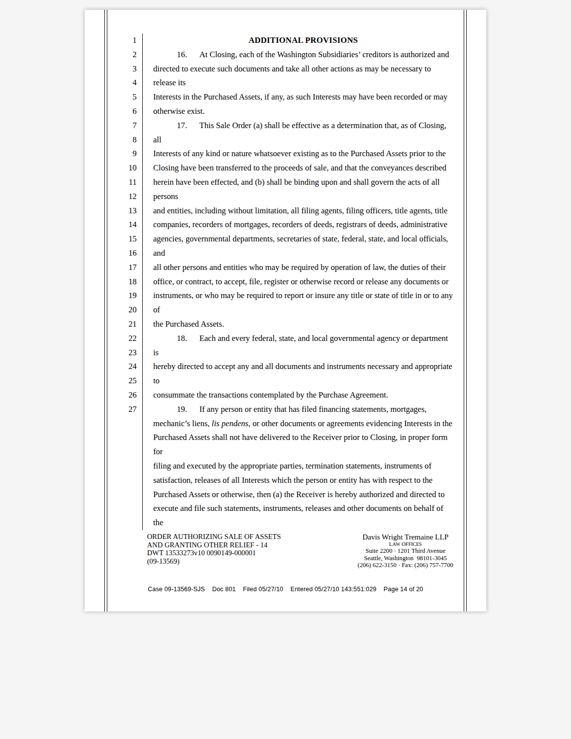1
2
3
4
5
6
7
8
9
10
11
12
13
14
15
16
17
18
19
20
21
22
23
24
25
26
27
ADDITIONAL PROVISIONS
16. At Closing, each of the Washington Subsidiaries’ creditors is authorized and
directed to execute such documents and take all other actions as may be necessary to release its
Interests in the Purchased Assets, if any, as such Interests may have been recorded or may
otherwise exist.
17. This Sale Order (a) shall be effective as a determination that, as of Closing, all
Interests of any kind or nature whatsoever existing as to the Purchased Assets prior to the
Closing have been transferred to the proceeds of sale, and that the conveyances described
herein have been effected, and (b) shall be binding upon and shall govern the acts of all persons
and entities, including without limitation, all filing agents, filing officers, title agents, title
companies, recorders of mortgages, recorders of deeds, registrars of deeds, administrative
agencies, governmental departments, secretaries of state, federal, state, and local officials, and
all other persons and entities who may be required by operation of law, the duties of their
office, or contract, to accept, file, register or otherwise record or release any documents or
instruments, or who may be required to report or insure any title or state of title in or to any of
the Purchased Assets.
18. Each and every federal, state, and local governmental agency or department is
hereby directed to accept any and all documents and instruments necessary and appropriate to
consummate the transactions contemplated by the Purchase Agreement.
19. If any person or entity that has filed financing statements, mortgages,
mechanic’s liens, lis pendens, or other documents or agreements evidencing Interests in the
Purchased Assets shall not have delivered to the Receiver prior to Closing, in proper form for
filing and executed by the appropriate parties, termination statements, instruments of
satisfaction, releases of all Interests which the person or entity has with respect to the
Purchased Assets or otherwise, then (a) the Receiver is hereby authorized and directed to
execute and file such statements, instruments, releases and other documents on behalf of the
ORDER AUTHORIZING SALE OF ASSETS
AND GRANTING OTHER RELIEF - 14
DWT 13533273v10 0090149-000001
(09-13569)
Davis Wright Tremaine LLP
LAW OFFICES
Suite 2200 · 1201 Third Avenue
Seattle, Washington 98101-3045
(206) 622-3150 · Fax: (206) 757-7700
Case 09-13569-SJS Doc 801 Filed 05/27/10 Entered 05/27/10 143:551:029 Page 14 of 20